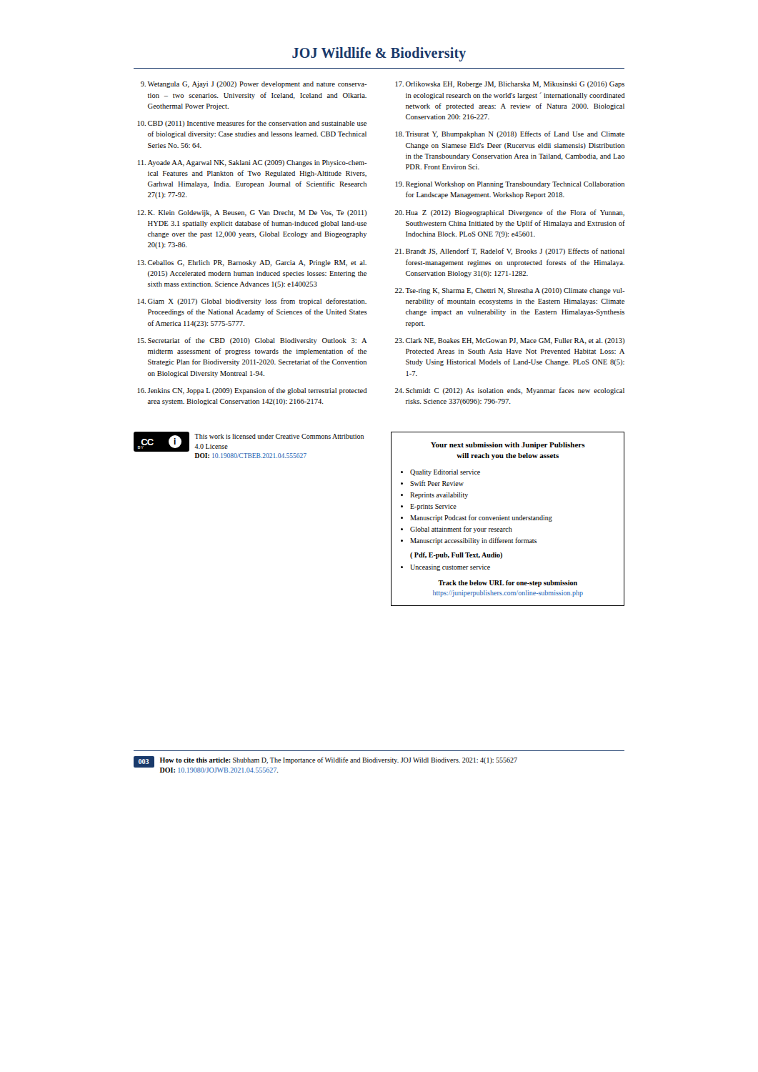JOJ Wildlife & Biodiversity
9. Wetangula G, Ajayi J (2002) Power development and nature conservation – two scenarios. University of Iceland, Iceland and Olkaria. Geothermal Power Project.
10. CBD (2011) Incentive measures for the conservation and sustainable use of biological diversity: Case studies and lessons learned. CBD Technical Series No. 56: 64.
11. Ayoade AA, Agarwal NK, Saklani AC (2009) Changes in Physico-chemical Features and Plankton of Two Regulated High-Altitude Rivers, Garhwal Himalaya, India. European Journal of Scientific Research 27(1): 77-92.
12. K. Klein Goldewijk, A Beusen, G Van Drecht, M De Vos, Te (2011) HYDE 3.1 spatially explicit database of human-induced global land-use change over the past 12,000 years, Global Ecology and Biogeography 20(1): 73-86.
13. Ceballos G, Ehrlich PR, Barnosky AD, Garcia A, Pringle RM, et al. (2015) Accelerated modern human induced species losses: Entering the sixth mass extinction. Science Advances 1(5): e1400253
14. Giam X (2017) Global biodiversity loss from tropical deforestation. Proceedings of the National Acadamy of Sciences of the United States of America 114(23): 5775-5777.
15. Secretariat of the CBD (2010) Global Biodiversity Outlook 3: A midterm assessment of progress towards the implementation of the Strategic Plan for Biodiversity 2011-2020. Secretariat of the Convention on Biological Diversity Montreal 1-94.
16. Jenkins CN, Joppa L (2009) Expansion of the global terrestrial protected area system. Biological Conservation 142(10): 2166-2174.
17. Orlikowska EH, Roberge JM, Blicharska M, Mikusinski G (2016) Gaps in ecological research on the world's largest ´ internationally coordinated network of protected areas: A review of Natura 2000. Biological Conservation 200: 216-227.
18. Trisurat Y, Bhumpakphan N (2018) Effects of Land Use and Climate Change on Siamese Eld's Deer (Rucervus eldii siamensis) Distribution in the Transboundary Conservation Area in Tailand, Cambodia, and Lao PDR. Front Environ Sci.
19. Regional Workshop on Planning Transboundary Technical Collaboration for Landscape Management. Workshop Report 2018.
20. Hua Z (2012) Biogeographical Divergence of the Flora of Yunnan, Southwestern China Initiated by the Uplif of Himalaya and Extrusion of Indochina Block. PLoS ONE 7(9): e45601.
21. Brandt JS, Allendorf T, Radelof V, Brooks J (2017) Effects of national forest-management regimes on unprotected forests of the Himalaya. Conservation Biology 31(6): 1271-1282.
22. Tse-ring K, Sharma E, Chettri N, Shrestha A (2010) Climate change vulnerability of mountain ecosystems in the Eastern Himalayas: Climate change impact an vulnerability in the Eastern Himalayas-Synthesis report.
23. Clark NE, Boakes EH, McGowan PJ, Mace GM, Fuller RA, et al. (2013) Protected Areas in South Asia Have Not Prevented Habitat Loss: A Study Using Historical Models of Land-Use Change. PLoS ONE 8(5): 1-7.
24. Schmidt C (2012) As isolation ends, Myanmar faces new ecological risks. Science 337(6096): 796-797.
CC i BY
This work is licensed under Creative Commons Attribution 4.0 License
DOI: 10.19080/CTBEB.2021.04.555627
Your next submission with Juniper Publishers
will reach you the below assets
Quality Editorial service
Swift Peer Review
Reprints availability
E-prints Service
Manuscript Podcast for convenient understanding
Global attainment for your research
Manuscript accessibility in different formats
( Pdf, E-pub, Full Text, Audio)
Unceasing customer service
Track the below URL for one-step submission https://juniperpublishers.com/online-submission.php
003
How to cite this article: Shubham D, The Importance of Wildlife and Biodiversity. JOJ Wildl Biodivers. 2021: 4(1): 555627
DOI: 10.19080/JOJWB.2021.04.555627.